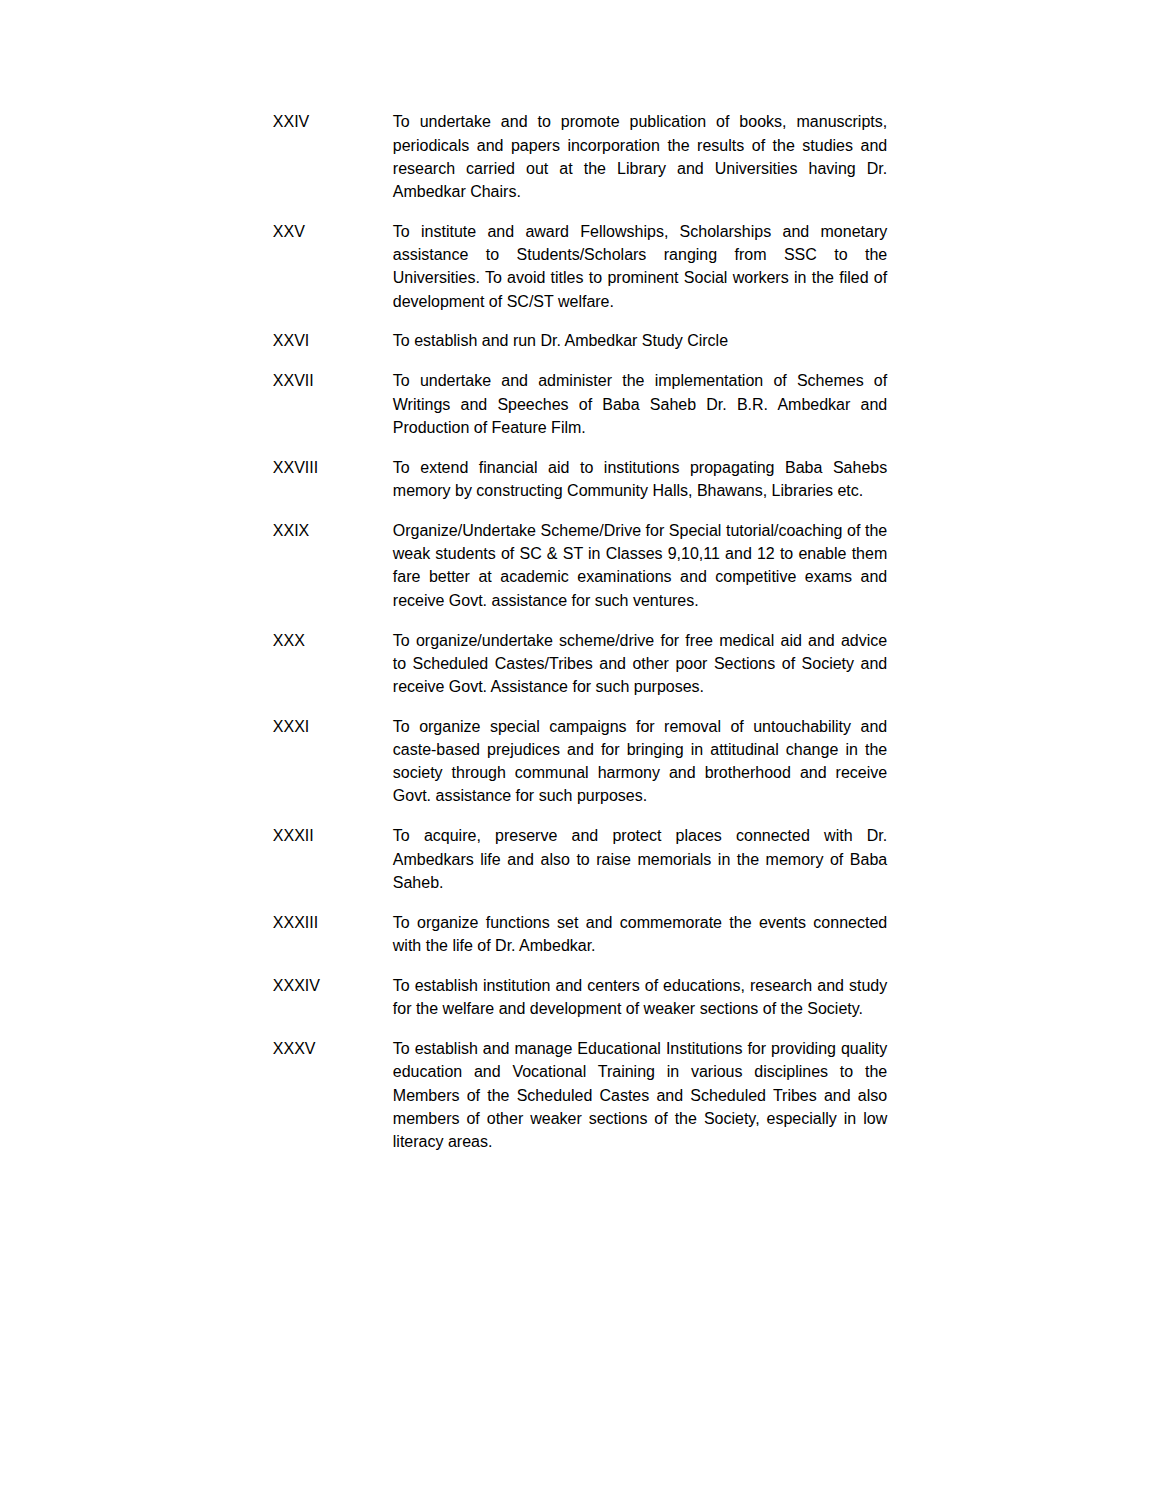| XXIV | To undertake and to promote publication of books, manuscripts, periodicals and papers incorporation the results of the studies and research carried out at the Library and Universities having Dr. Ambedkar Chairs. |
| XXV | To institute and award Fellowships, Scholarships and monetary assistance to Students/Scholars ranging from SSC to the Universities. To avoid titles to prominent Social workers in the filed of development of SC/ST welfare. |
| XXVI | To establish and run Dr. Ambedkar Study Circle |
| XXVII | To undertake and administer the implementation of Schemes of Writings and Speeches of Baba Saheb Dr. B.R. Ambedkar and Production of Feature Film. |
| XXVIII | To extend financial aid to institutions propagating Baba Sahebs memory by constructing Community Halls, Bhawans, Libraries etc. |
| XXIX | Organize/Undertake Scheme/Drive for Special tutorial/coaching of the weak students of SC & ST in Classes 9,10,11 and 12 to enable them fare better at academic examinations and competitive exams and receive Govt. assistance for such ventures. |
| XXX | To organize/undertake scheme/drive for free medical aid and advice to Scheduled Castes/Tribes and other poor Sections of Society and receive Govt. Assistance for such purposes. |
| XXXI | To organize special campaigns for removal of untouchability and caste-based prejudices and for bringing in attitudinal change in the society through communal harmony and brotherhood and receive Govt. assistance for such purposes. |
| XXXII | To acquire, preserve and protect places connected with Dr. Ambedkars life and also to raise memorials in the memory of Baba Saheb. |
| XXXIII | To organize functions set and commemorate the events connected with the life of Dr. Ambedkar. |
| XXXIV | To establish institution and centers of educations, research and study for the welfare and development of weaker sections of the Society. |
| XXXV | To establish and manage Educational Institutions for providing quality education and Vocational Training in various disciplines to the Members of the Scheduled Castes and Scheduled Tribes and also members of other weaker sections of the Society, especially in low literacy areas. |